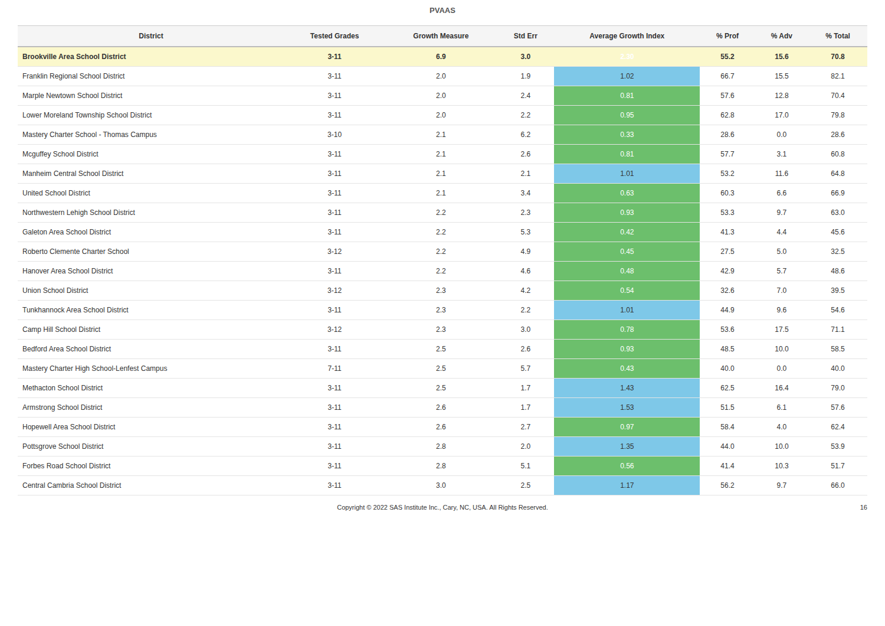PVAAS
| District | Tested Grades | Growth Measure | Std Err | Average Growth Index | % Prof | % Adv | % Total |
| --- | --- | --- | --- | --- | --- | --- | --- |
| Brookville Area School District | 3-11 | 6.9 | 3.0 | 2.30 | 55.2 | 15.6 | 70.8 |
| Franklin Regional School District | 3-11 | 2.0 | 1.9 | 1.02 | 66.7 | 15.5 | 82.1 |
| Marple Newtown School District | 3-11 | 2.0 | 2.4 | 0.81 | 57.6 | 12.8 | 70.4 |
| Lower Moreland Township School District | 3-11 | 2.0 | 2.2 | 0.95 | 62.8 | 17.0 | 79.8 |
| Mastery Charter School - Thomas Campus | 3-10 | 2.1 | 6.2 | 0.33 | 28.6 | 0.0 | 28.6 |
| Mcguffey School District | 3-11 | 2.1 | 2.6 | 0.81 | 57.7 | 3.1 | 60.8 |
| Manheim Central School District | 3-11 | 2.1 | 2.1 | 1.01 | 53.2 | 11.6 | 64.8 |
| United School District | 3-11 | 2.1 | 3.4 | 0.63 | 60.3 | 6.6 | 66.9 |
| Northwestern Lehigh School District | 3-11 | 2.2 | 2.3 | 0.93 | 53.3 | 9.7 | 63.0 |
| Galeton Area School District | 3-11 | 2.2 | 5.3 | 0.42 | 41.3 | 4.4 | 45.6 |
| Roberto Clemente Charter School | 3-12 | 2.2 | 4.9 | 0.45 | 27.5 | 5.0 | 32.5 |
| Hanover Area School District | 3-11 | 2.2 | 4.6 | 0.48 | 42.9 | 5.7 | 48.6 |
| Union School District | 3-12 | 2.3 | 4.2 | 0.54 | 32.6 | 7.0 | 39.5 |
| Tunkhannock Area School District | 3-11 | 2.3 | 2.2 | 1.01 | 44.9 | 9.6 | 54.6 |
| Camp Hill School District | 3-12 | 2.3 | 3.0 | 0.78 | 53.6 | 17.5 | 71.1 |
| Bedford Area School District | 3-11 | 2.5 | 2.6 | 0.93 | 48.5 | 10.0 | 58.5 |
| Mastery Charter High School-Lenfest Campus | 7-11 | 2.5 | 5.7 | 0.43 | 40.0 | 0.0 | 40.0 |
| Methacton School District | 3-11 | 2.5 | 1.7 | 1.43 | 62.5 | 16.4 | 79.0 |
| Armstrong School District | 3-11 | 2.6 | 1.7 | 1.53 | 51.5 | 6.1 | 57.6 |
| Hopewell Area School District | 3-11 | 2.6 | 2.7 | 0.97 | 58.4 | 4.0 | 62.4 |
| Pottsgrove School District | 3-11 | 2.8 | 2.0 | 1.35 | 44.0 | 10.0 | 53.9 |
| Forbes Road School District | 3-11 | 2.8 | 5.1 | 0.56 | 41.4 | 10.3 | 51.7 |
| Central Cambria School District | 3-11 | 3.0 | 2.5 | 1.17 | 56.2 | 9.7 | 66.0 |
Copyright © 2022 SAS Institute Inc., Cary, NC, USA. All Rights Reserved.
16